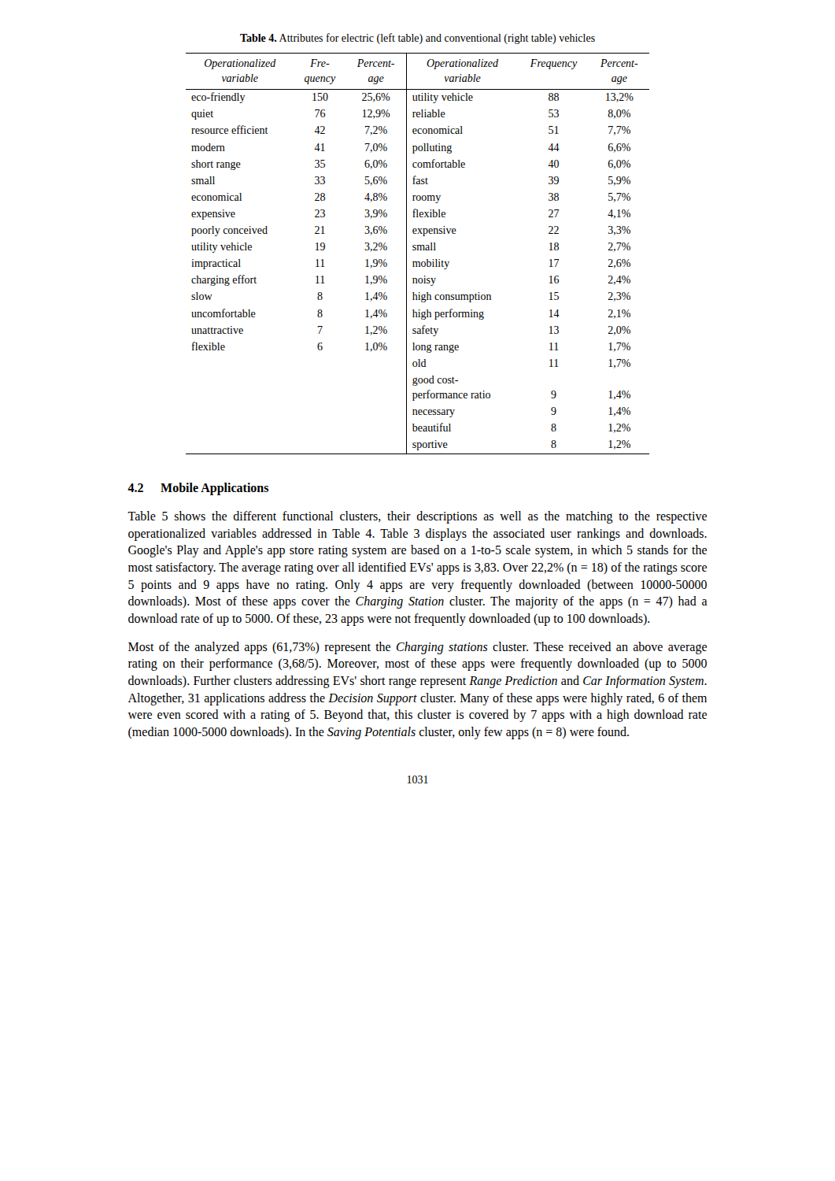Table 4. Attributes for electric (left table) and conventional (right table) vehicles
| Operationalized variable | Fre- quency | Percent- age | Operationalized variable | Frequency | Percent- age |
| --- | --- | --- | --- | --- | --- |
| eco-friendly | 150 | 25,6% | utility vehicle | 88 | 13,2% |
| quiet | 76 | 12,9% | reliable | 53 | 8,0% |
| resource efficient | 42 | 7,2% | economical | 51 | 7,7% |
| modern | 41 | 7,0% | polluting | 44 | 6,6% |
| short range | 35 | 6,0% | comfortable | 40 | 6,0% |
| small | 33 | 5,6% | fast | 39 | 5,9% |
| economical | 28 | 4,8% | roomy | 38 | 5,7% |
| expensive | 23 | 3,9% | flexible | 27 | 4,1% |
| poorly conceived | 21 | 3,6% | expensive | 22 | 3,3% |
| utility vehicle | 19 | 3,2% | small | 18 | 2,7% |
| impractical | 11 | 1,9% | mobility | 17 | 2,6% |
| charging effort | 11 | 1,9% | noisy | 16 | 2,4% |
| slow | 8 | 1,4% | high consumption | 15 | 2,3% |
| uncomfortable | 8 | 1,4% | high performing | 14 | 2,1% |
| unattractive | 7 | 1,2% | safety | 13 | 2,0% |
| flexible | 6 | 1,0% | long range | 11 | 1,7% |
| | | | old | 11 | 1,7% |
| | | | good cost- performance ratio | 9 | 1,4% |
| | | | necessary | 9 | 1,4% |
| | | | beautiful | 8 | 1,2% |
| | | | sportive | 8 | 1,2% |
4.2 Mobile Applications
Table 5 shows the different functional clusters, their descriptions as well as the matching to the respective operationalized variables addressed in Table 4. Table 3 displays the associated user rankings and downloads. Google's Play and Apple's app store rating system are based on a 1-to-5 scale system, in which 5 stands for the most satisfactory. The average rating over all identified EVs' apps is 3,83. Over 22,2% (n = 18) of the ratings score 5 points and 9 apps have no rating. Only 4 apps are very frequently downloaded (between 10000-50000 downloads). Most of these apps cover the Charging Station cluster. The majority of the apps (n = 47) had a download rate of up to 5000. Of these, 23 apps were not frequently downloaded (up to 100 downloads).
Most of the analyzed apps (61,73%) represent the Charging stations cluster. These received an above average rating on their performance (3,68/5). Moreover, most of these apps were frequently downloaded (up to 5000 downloads). Further clusters addressing EVs' short range represent Range Prediction and Car Information System. Altogether, 31 applications address the Decision Support cluster. Many of these apps were highly rated, 6 of them were even scored with a rating of 5. Beyond that, this cluster is covered by 7 apps with a high download rate (median 1000-5000 downloads). In the Saving Potentials cluster, only few apps (n = 8) were found.
1031